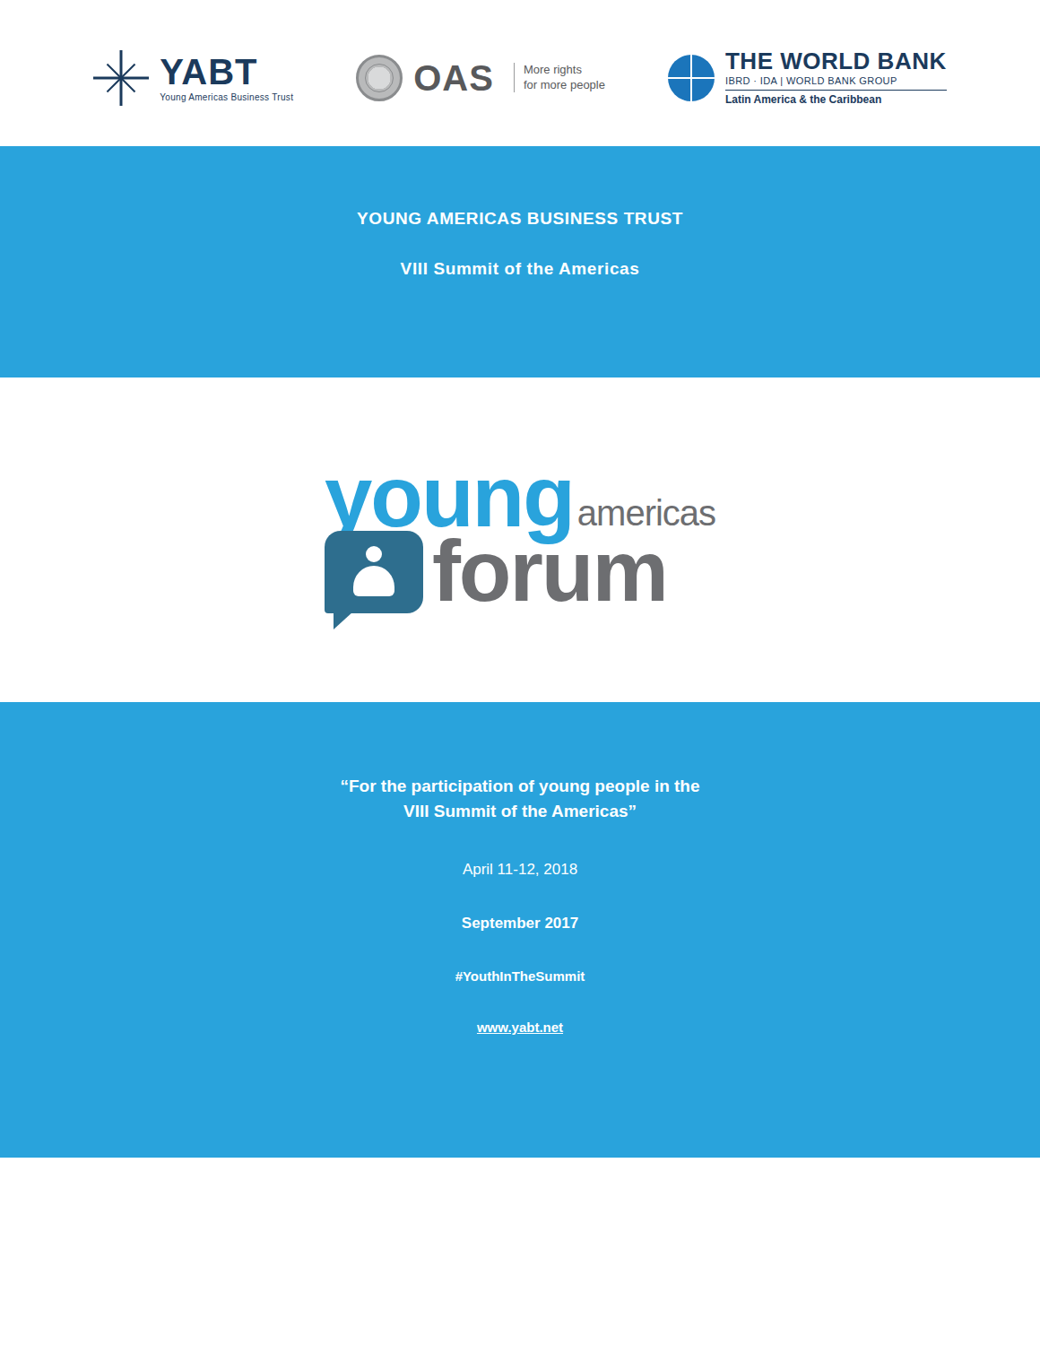YABT
Young Americas Business Trust
OAS
More rights
for more people
THE WORLD BANK
IBRD · IDA | WORLD BANK GROUP
Latin America & the Caribbean
YOUNG AMERICAS BUSINESS TRUST
VIII Summit of the Americas
young americas
forum
“For the participation of young people in the
VIII Summit of the Americas”
April 11-12, 2018
September 2017
#YouthInTheSummit
www.yabt.net